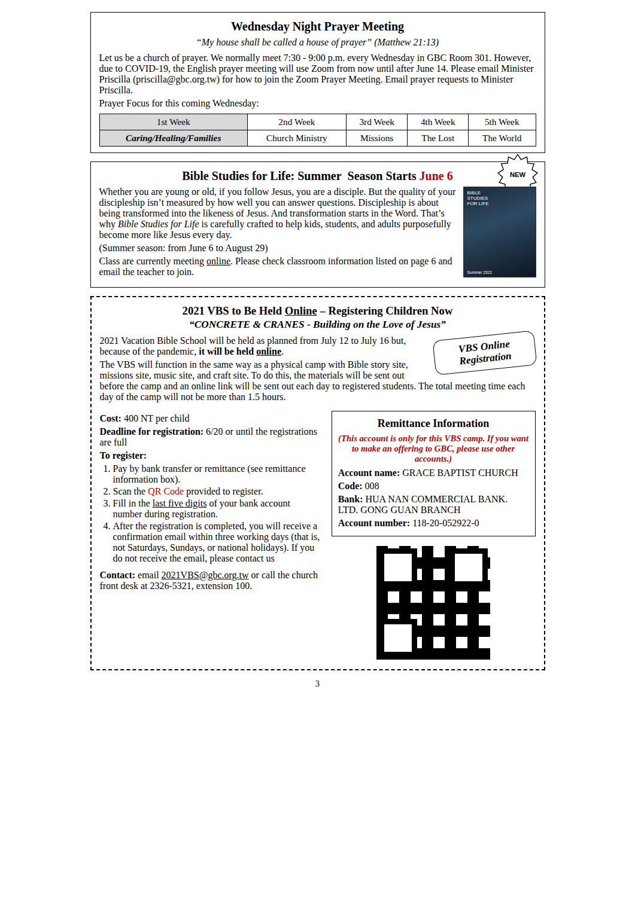Wednesday Night Prayer Meeting
“My house shall be called a house of prayer” (Matthew 21:13)
Let us be a church of prayer. We normally meet 7:30 - 9:00 p.m. every Wednesday in GBC Room 301. However, due to COVID-19, the English prayer meeting will use Zoom from now until after June 14. Please email Minister Priscilla (priscilla@gbc.org.tw) for how to join the Zoom Prayer Meeting. Email prayer requests to Minister Priscilla.
Prayer Focus for this coming Wednesday:
| 1st Week | 2nd Week | 3rd Week | 4th Week | 5th Week |
| Caring/Healing/Families | Church Ministry | Missions | The Lost | The World |
NEW
Bible Studies for Life: Summer Season Starts June 6
BIBLE
STUDIES
FOR LIFE
Summer 2021
Whether you are young or old, if you follow Jesus, you are a disciple. But the quality of your discipleship isn’t measured by how well you can answer questions. Discipleship is about being transformed into the likeness of Jesus. And transformation starts in the Word. That’s why Bible Studies for Life is carefully crafted to help kids, students, and adults purposefully become more like Jesus every day.
(Summer season: from June 6 to August 29)
Class are currently meeting online. Please check classroom information listed on page 6 and email the teacher to join.
2021 VBS to Be Held Online – Registering Children Now
“CONCRETE & CRANES - Building on the Love of Jesus”
VBS Online Registration
2021 Vacation Bible School will be held as planned from July 12 to July 16 but, because of the pandemic, it will be held online.
The VBS will function in the same way as a physical camp with Bible story site, missions site, music site, and craft site. To do this, the materials will be sent out before the camp and an online link will be sent out each day to registered students. The total meeting time each day of the camp will not be more than 1.5 hours.
Cost: 400 NT per child
Deadline for registration: 6/20 or until the registrations are full
To register:
Pay by bank transfer or remittance (see remittance information box).
Scan the QR Code provided to register.
Fill in the last five digits of your bank account number during registration.
After the registration is completed, you will receive a confirmation email within three working days (that is, not Saturdays, Sundays, or national holidays). If you do not receive the email, please contact us
Contact: email 2021VBS@gbc.org.tw or call the church front desk at 2326-5321, extension 100.
Remittance Information
(This account is only for this VBS camp. If you want to make an offering to GBC, please use other accounts.)
Account name: GRACE BAPTIST CHURCH
Code: 008
Bank: HUA NAN COMMERCIAL BANK. LTD. GONG GUAN BRANCH
Account number: 118-20-052922-0
3